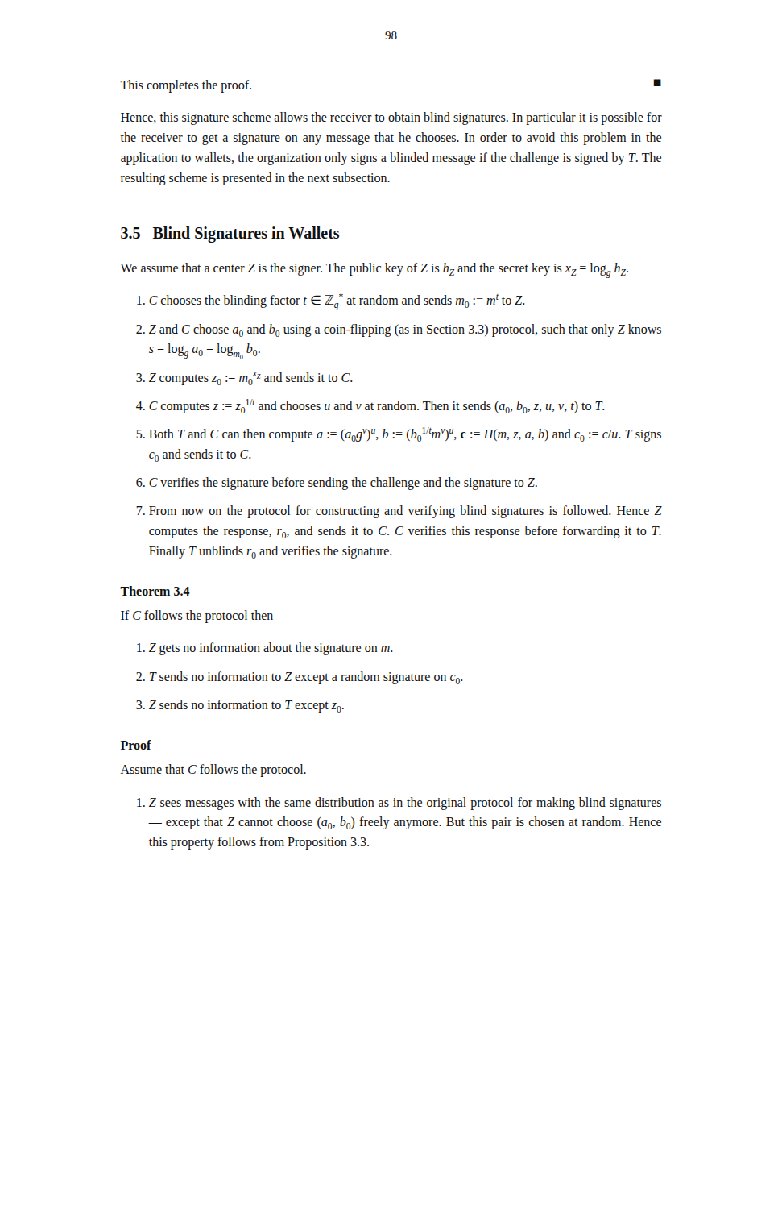98
This completes the proof. ■
Hence, this signature scheme allows the receiver to obtain blind signatures. In particular it is possible for the receiver to get a signature on any message that he chooses. In order to avoid this problem in the application to wallets, the organization only signs a blinded message if the challenge is signed by T. The resulting scheme is presented in the next subsection.
3.5 Blind Signatures in Wallets
We assume that a center Z is the signer. The public key of Z is hZ and the secret key is xZ = logg hZ.
C chooses the blinding factor t ∈ ℤq* at random and sends m0 := mt to Z.
Z and C choose a0 and b0 using a coin-flipping (as in Section 3.3) protocol, such that only Z knows s = logg a0 = logm0 b0.
Z computes z0 := m0xZ and sends it to C.
C computes z := z01/t and chooses u and v at random. Then it sends (a0, b0, z, u, v, t) to T.
Both T and C can then compute a := (a0gv)u, b := (b01/tmv)u, c := H(m, z, a, b) and c0 := c/u. T signs c0 and sends it to C.
C verifies the signature before sending the challenge and the signature to Z.
From now on the protocol for constructing and verifying blind signatures is followed. Hence Z computes the response, r0, and sends it to C. C verifies this response before forwarding it to T. Finally T unblinds r0 and verifies the signature.
Theorem 3.4
If C follows the protocol then
Z gets no information about the signature on m.
T sends no information to Z except a random signature on c0.
Z sends no information to T except z0.
Proof
Assume that C follows the protocol.
Z sees messages with the same distribution as in the original protocol for making blind signatures — except that Z cannot choose (a0, b0) freely anymore. But this pair is chosen at random. Hence this property follows from Proposition 3.3.